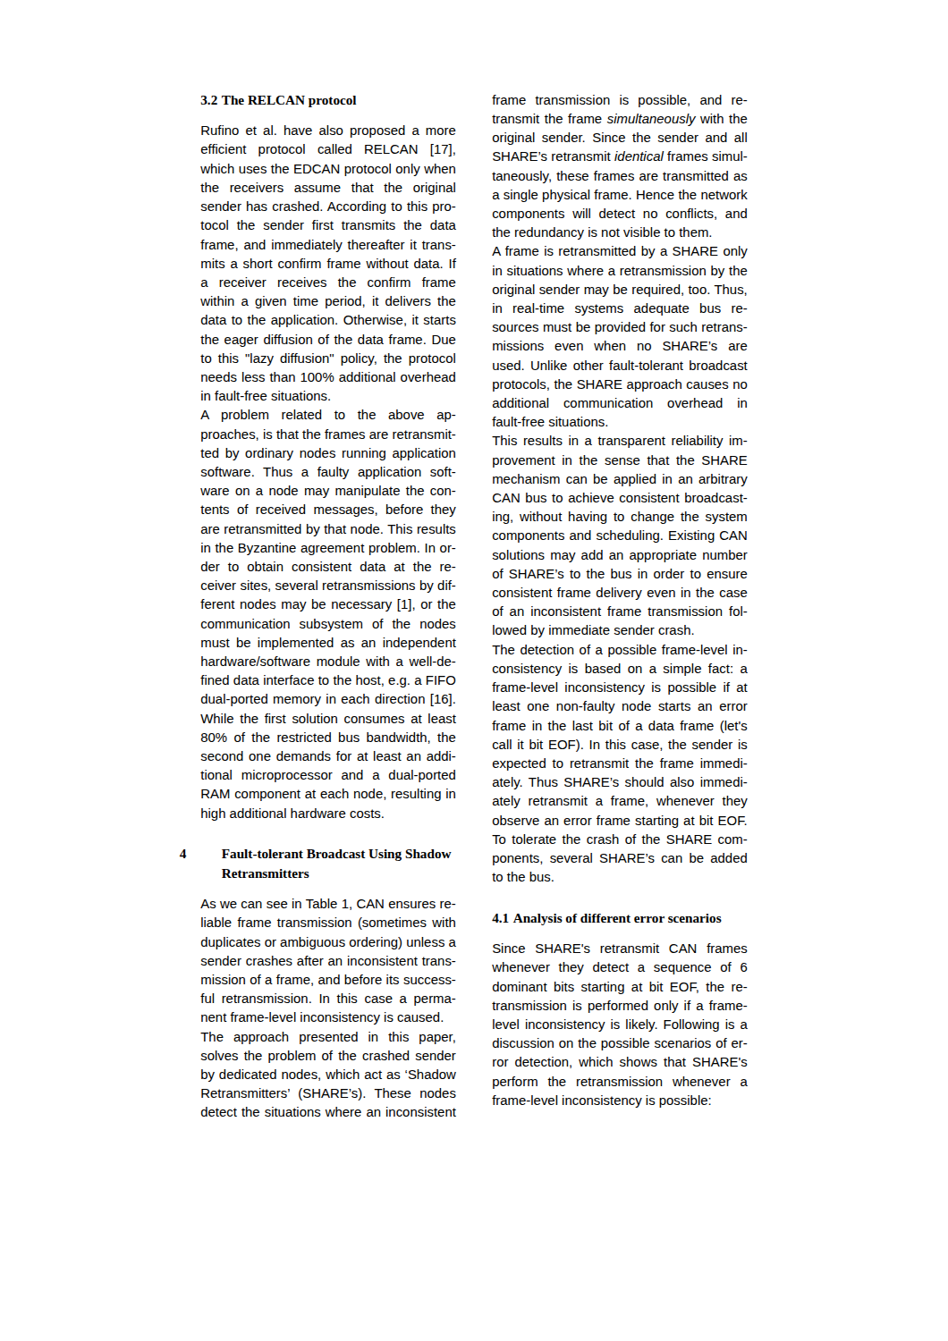3.2 The RELCAN protocol
Rufino et al. have also proposed a more efficient protocol called RELCAN [17], which uses the EDCAN protocol only when the receivers assume that the original sender has crashed. According to this protocol the sender first transmits the data frame, and immediately thereafter it transmits a short confirm frame without data. If a receiver receives the confirm frame within a given time period, it delivers the data to the application. Otherwise, it starts the eager diffusion of the data frame. Due to this "lazy diffusion" policy, the protocol needs less than 100% additional overhead in fault-free situations.
A problem related to the above approaches, is that the frames are retransmitted by ordinary nodes running application software. Thus a faulty application software on a node may manipulate the contents of received messages, before they are retransmitted by that node. This results in the Byzantine agreement problem. In order to obtain consistent data at the receiver sites, several retransmissions by different nodes may be necessary [1], or the communication subsystem of the nodes must be implemented as an independent hardware/software module with a well-defined data interface to the host, e.g. a FIFO dual-ported memory in each direction [16]. While the first solution consumes at least 80% of the restricted bus bandwidth, the second one demands for at least an additional microprocessor and a dual-ported RAM component at each node, resulting in high additional hardware costs.
4 Fault-tolerant Broadcast Using Shadow Retransmitters
As we can see in Table 1, CAN ensures reliable frame transmission (sometimes with duplicates or ambiguous ordering) unless a sender crashes after an inconsistent transmission of a frame, and before its successful retransmission. In this case a permanent frame-level inconsistency is caused.
The approach presented in this paper, solves the problem of the crashed sender by dedicated nodes, which act as ‘Shadow Retransmitters’ (SHARE’s). These nodes detect the situations where an inconsistent frame transmission is possible, and retransmit the frame simultaneously with the original sender. Since the sender and all SHARE’s retransmit identical frames simultaneously, these frames are transmitted as a single physical frame. Hence the network components will detect no conflicts, and the redundancy is not visible to them.
A frame is retransmitted by a SHARE only in situations where a retransmission by the original sender may be required, too. Thus, in real-time systems adequate bus resources must be provided for such retransmissions even when no SHARE’s are used. Unlike other fault-tolerant broadcast protocols, the SHARE approach causes no additional communication overhead in fault-free situations.
This results in a transparent reliability improvement in the sense that the SHARE mechanism can be applied in an arbitrary CAN bus to achieve consistent broadcasting, without having to change the system components and scheduling. Existing CAN solutions may add an appropriate number of SHARE’s to the bus in order to ensure consistent frame delivery even in the case of an inconsistent frame transmission followed by immediate sender crash.
The detection of a possible frame-level inconsistency is based on a simple fact: a frame-level inconsistency is possible if at least one non-faulty node starts an error frame in the last bit of a data frame (let's call it bit EOF). In this case, the sender is expected to retransmit the frame immediately. Thus SHARE’s should also immediately retransmit a frame, whenever they observe an error frame starting at bit EOF. To tolerate the crash of the SHARE components, several SHARE’s can be added to the bus.
4.1 Analysis of different error scenarios
Since SHARE's retransmit CAN frames whenever they detect a sequence of 6 dominant bits starting at bit EOF, the retransmission is performed only if a frame-level inconsistency is likely. Following is a discussion on the possible scenarios of error detection, which shows that SHARE's perform the retransmission whenever a frame-level inconsistency is possible: